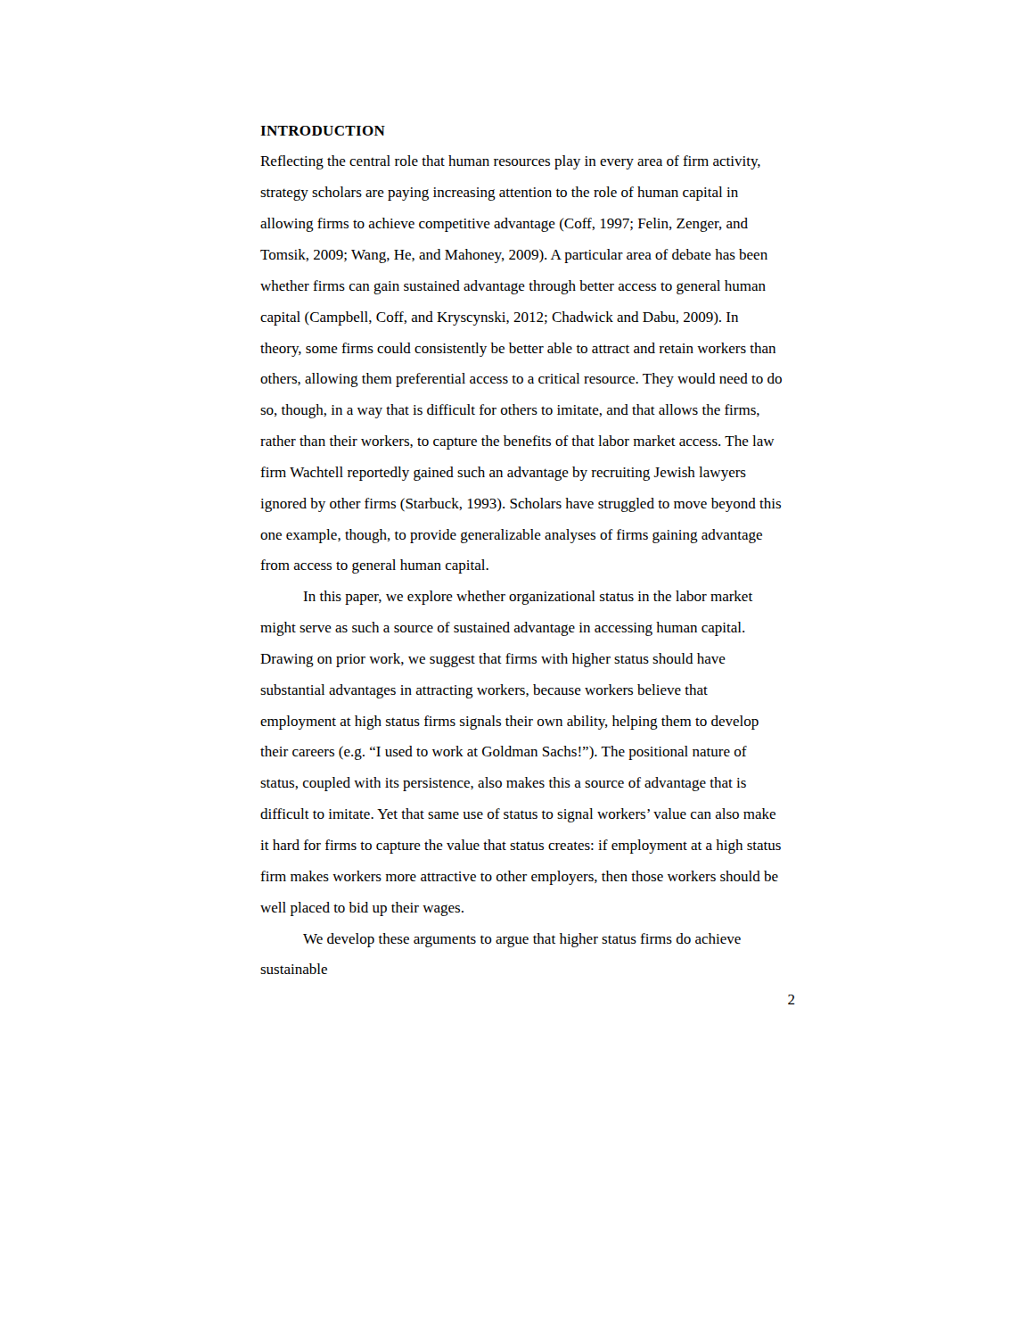INTRODUCTION
Reflecting the central role that human resources play in every area of firm activity, strategy scholars are paying increasing attention to the role of human capital in allowing firms to achieve competitive advantage (Coff, 1997; Felin, Zenger, and Tomsik, 2009; Wang, He, and Mahoney, 2009). A particular area of debate has been whether firms can gain sustained advantage through better access to general human capital (Campbell, Coff, and Kryscynski, 2012; Chadwick and Dabu, 2009). In theory, some firms could consistently be better able to attract and retain workers than others, allowing them preferential access to a critical resource. They would need to do so, though, in a way that is difficult for others to imitate, and that allows the firms, rather than their workers, to capture the benefits of that labor market access. The law firm Wachtell reportedly gained such an advantage by recruiting Jewish lawyers ignored by other firms (Starbuck, 1993). Scholars have struggled to move beyond this one example, though, to provide generalizable analyses of firms gaining advantage from access to general human capital.
In this paper, we explore whether organizational status in the labor market might serve as such a source of sustained advantage in accessing human capital. Drawing on prior work, we suggest that firms with higher status should have substantial advantages in attracting workers, because workers believe that employment at high status firms signals their own ability, helping them to develop their careers (e.g. “I used to work at Goldman Sachs!”). The positional nature of status, coupled with its persistence, also makes this a source of advantage that is difficult to imitate. Yet that same use of status to signal workers’ value can also make it hard for firms to capture the value that status creates: if employment at a high status firm makes workers more attractive to other employers, then those workers should be well placed to bid up their wages.
We develop these arguments to argue that higher status firms do achieve sustainable
2